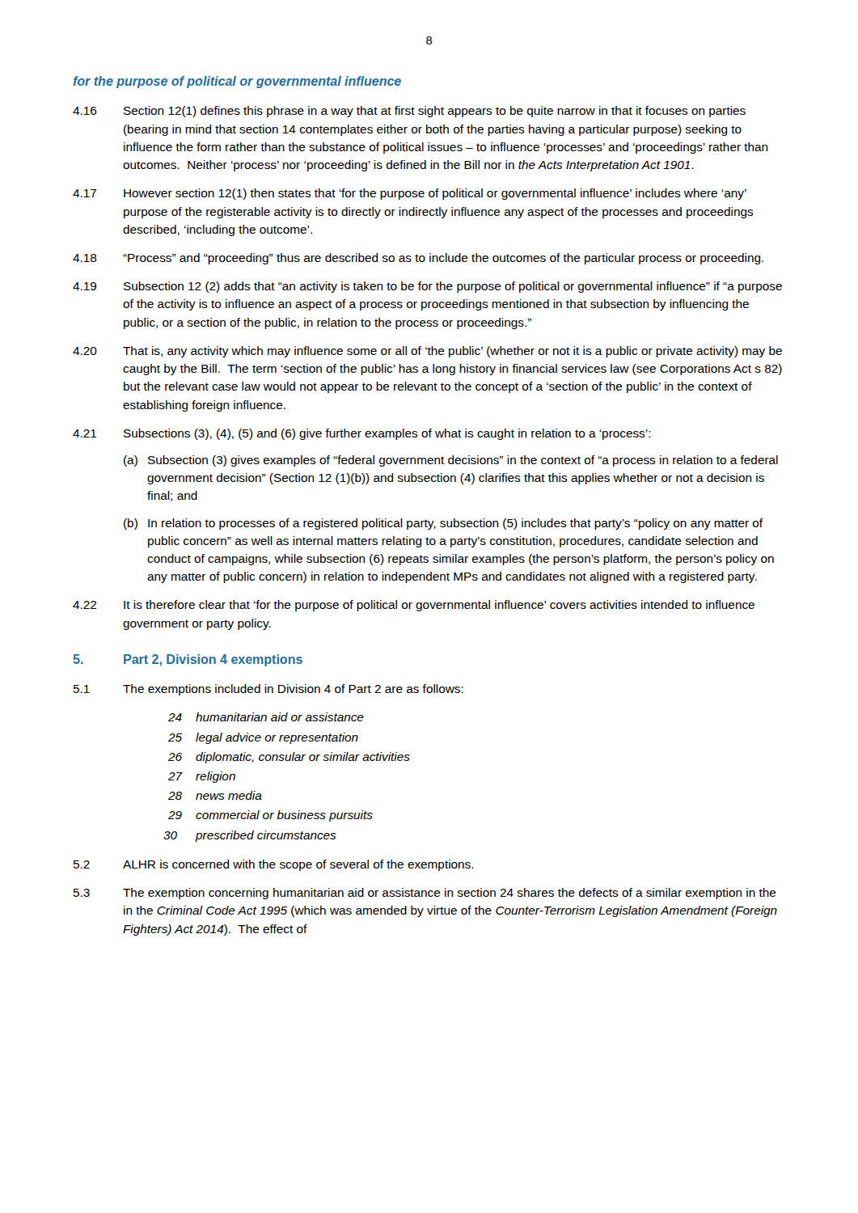8
for the purpose of political or governmental influence
4.16
Section 12(1) defines this phrase in a way that at first sight appears to be quite narrow in that it focuses on parties (bearing in mind that section 14 contemplates either or both of the parties having a particular purpose) seeking to influence the form rather than the substance of political issues – to influence ‘processes’ and ‘proceedings’ rather than outcomes. Neither ‘process’ nor ‘proceeding’ is defined in the Bill nor in the Acts Interpretation Act 1901.
4.17
However section 12(1) then states that ‘for the purpose of political or governmental influence’ includes where ‘any’ purpose of the registerable activity is to directly or indirectly influence any aspect of the processes and proceedings described, ‘including the outcome’.
4.18
“Process” and “proceeding” thus are described so as to include the outcomes of the particular process or proceeding.
4.19
Subsection 12 (2) adds that “an activity is taken to be for the purpose of political or governmental influence” if “a purpose of the activity is to influence an aspect of a process or proceedings mentioned in that subsection by influencing the public, or a section of the public, in relation to the process or proceedings.”
4.20
That is, any activity which may influence some or all of ‘the public’ (whether or not it is a public or private activity) may be caught by the Bill. The term ‘section of the public’ has a long history in financial services law (see Corporations Act s 82) but the relevant case law would not appear to be relevant to the concept of a ‘section of the public’ in the context of establishing foreign influence.
4.21
Subsections (3), (4), (5) and (6) give further examples of what is caught in relation to a ‘process’:
(a)
Subsection (3) gives examples of “federal government decisions” in the context of “a process in relation to a federal government decision” (Section 12 (1)(b)) and subsection (4) clarifies that this applies whether or not a decision is final; and
(b)
In relation to processes of a registered political party, subsection (5) includes that party’s “policy on any matter of public concern” as well as internal matters relating to a party’s constitution, procedures, candidate selection and conduct of campaigns, while subsection (6) repeats similar examples (the person’s platform, the person’s policy on any matter of public concern) in relation to independent MPs and candidates not aligned with a registered party.
4.22
It is therefore clear that ‘for the purpose of political or governmental influence’ covers activities intended to influence government or party policy.
5. Part 2, Division 4 exemptions
5.1
The exemptions included in Division 4 of Part 2 are as follows:
24 humanitarian aid or assistance
25 legal advice or representation
26 diplomatic, consular or similar activities
27 religion
28 news media
29 commercial or business pursuits
30 prescribed circumstances
5.2
ALHR is concerned with the scope of several of the exemptions.
5.3
The exemption concerning humanitarian aid or assistance in section 24 shares the defects of a similar exemption in the in the Criminal Code Act 1995 (which was amended by virtue of the Counter-Terrorism Legislation Amendment (Foreign Fighters) Act 2014). The effect of